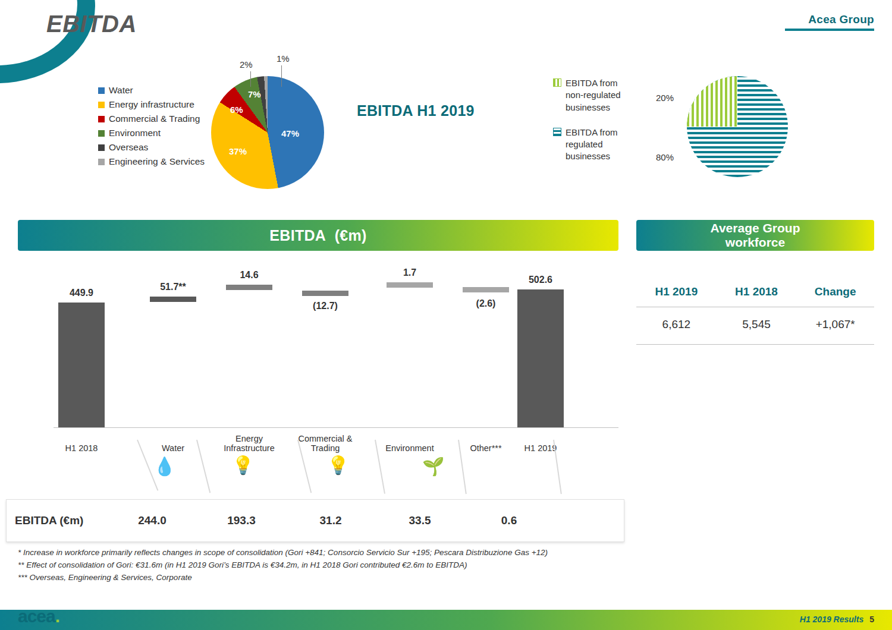EBITDA
Acea Group
Water
Energy infrastructure
Commercial & Trading
Environment
Overseas
Engineering & Services
47% 37% 6% 7% 2% 1%
EBITDA H1 2019
EBITDA from non-regulated businesses
EBITDA from regulated businesses
20% 80%
EBITDA (€m)
449.9
51.7**
14.6
(12.7)
1.7
(2.6)
502.6
H1 2018
Water
Energy
Infrastructure
Commercial &
Trading
Environment
Other***
H1 2019
💧 💡 💡 🌱
EBITDA (€m)
244.0
193.3
31.2
33.5
0.6
Average Group
workforce
| H1 2019 | H1 2018 | Change |
| --- | --- | --- |
| 6,612 | 5,545 | +1,067* |
* Increase in workforce primarily reflects changes in scope of consolidation (Gori +841; Consorcio Servicio Sur +195; Pescara Distribuzione Gas +12)
** Effect of consolidation of Gori: €31.6m (in H1 2019 Gori’s EBITDA is €34.2m, in H1 2018 Gori contributed €2.6m to EBITDA)
*** Overseas, Engineering & Services, Corporate
acea.
H1 2019 Results5